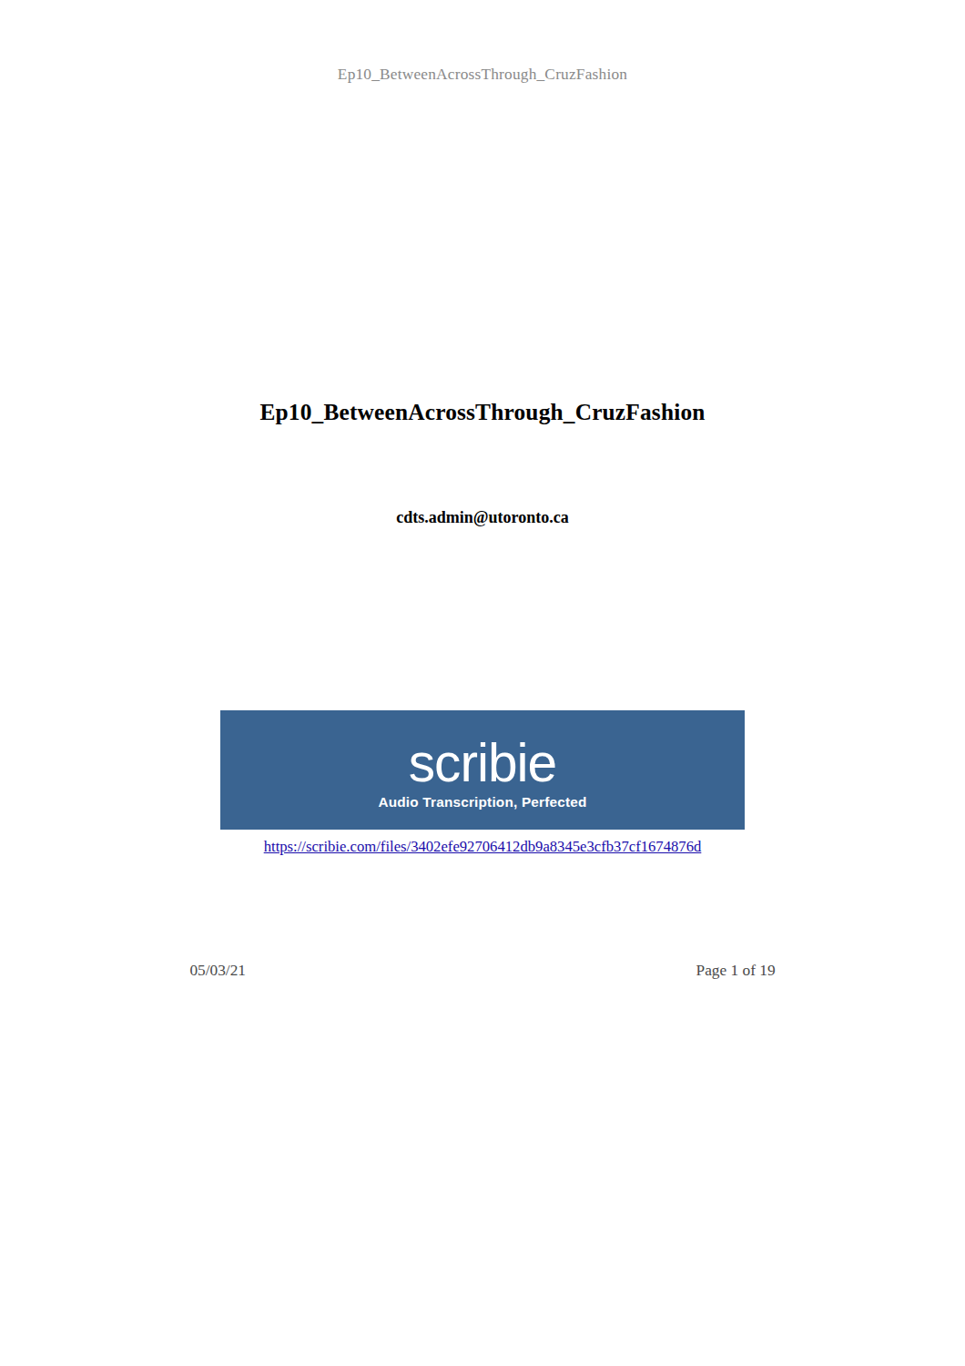Ep10_BetweenAcrossThrough_CruzFashion
Ep10_BetweenAcrossThrough_CruzFashion
cdts.admin@utoronto.ca
scribie
Audio Transcription, Perfected
https://scribie.com/files/3402efe92706412db9a8345e3cfb37cf1674876d
05/03/21 Page 1 of 19